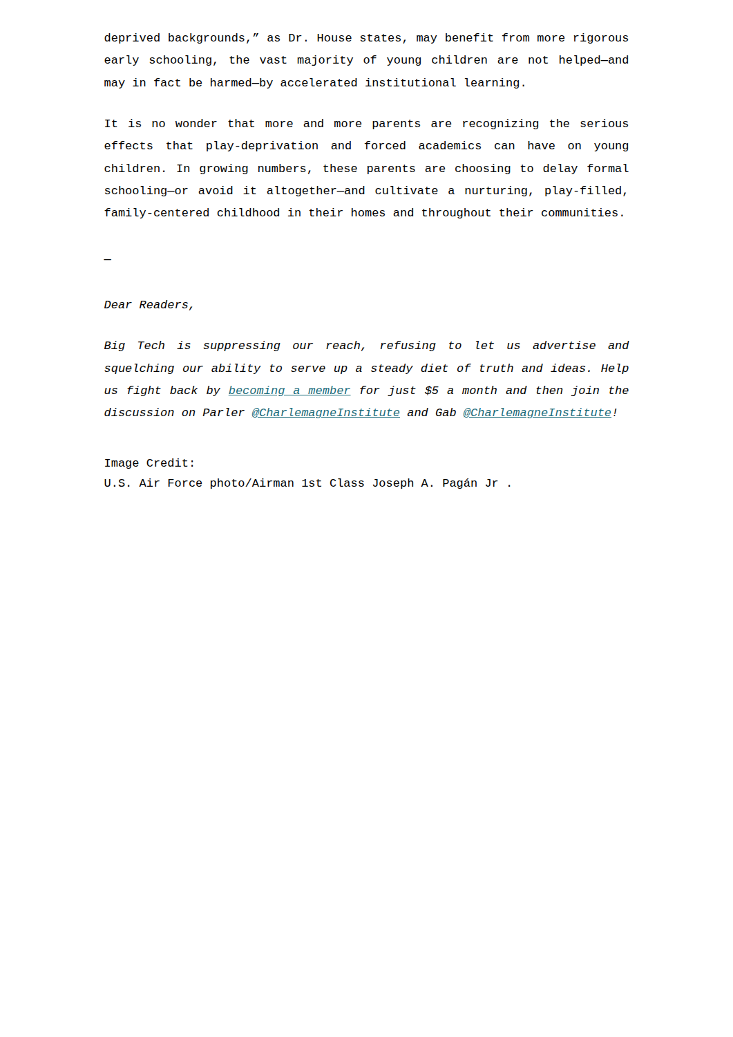deprived backgrounds,” as Dr. House states, may benefit from more rigorous early schooling, the vast majority of young children are not helped—and may in fact be harmed—by accelerated institutional learning.
It is no wonder that more and more parents are recognizing the serious effects that play-deprivation and forced academics can have on young children. In growing numbers, these parents are choosing to delay formal schooling—or avoid it altogether—and cultivate a nurturing, play-filled, family-centered childhood in their homes and throughout their communities.
—
Dear Readers,
Big Tech is suppressing our reach, refusing to let us advertise and squelching our ability to serve up a steady diet of truth and ideas. Help us fight back by becoming a member for just $5 a month and then join the discussion on Parler @CharlemagneInstitute and Gab @CharlemagneInstitute!
Image Credit:
U.S. Air Force photo/Airman 1st Class Joseph A. Pagán Jr .